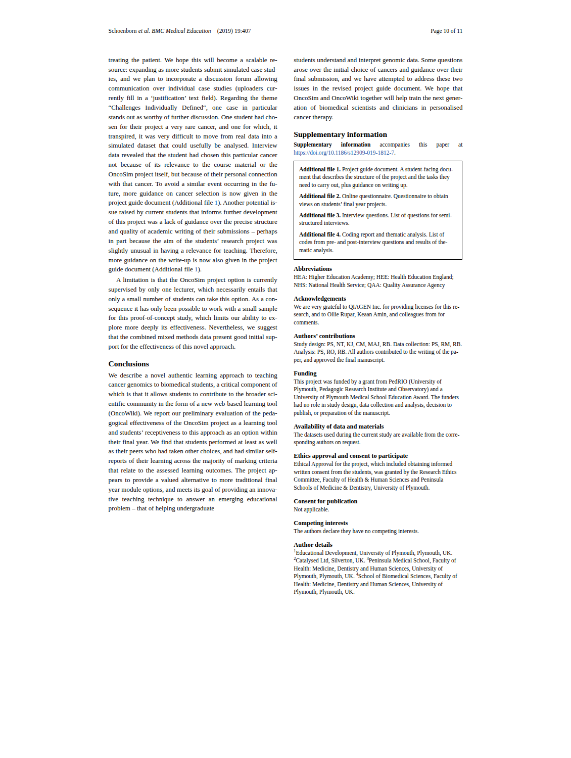Schoenborn et al. BMC Medical Education (2019) 19:407
Page 10 of 11
treating the patient. We hope this will become a scalable resource: expanding as more students submit simulated case studies, and we plan to incorporate a discussion forum allowing communication over individual case studies (uploaders currently fill in a ‘justification’ text field). Regarding the theme “Challenges Individually Defined“, one case in particular stands out as worthy of further discussion. One student had chosen for their project a very rare cancer, and one for which, it transpired, it was very difficult to move from real data into a simulated dataset that could usefully be analysed. Interview data revealed that the student had chosen this particular cancer not because of its relevance to the course material or the OncoSim project itself, but because of their personal connection with that cancer. To avoid a similar event occurring in the future, more guidance on cancer selection is now given in the project guide document (Additional file 1). Another potential issue raised by current students that informs further development of this project was a lack of guidance over the precise structure and quality of academic writing of their submissions – perhaps in part because the aim of the students’ research project was slightly unusual in having a relevance for teaching. Therefore, more guidance on the write-up is now also given in the project guide document (Additional file 1).
A limitation is that the OncoSim project option is currently supervised by only one lecturer, which necessarily entails that only a small number of students can take this option. As a consequence it has only been possible to work with a small sample for this proof-of-concept study, which limits our ability to explore more deeply its effectiveness. Nevertheless, we suggest that the combined mixed methods data present good initial support for the effectiveness of this novel approach.
Conclusions
We describe a novel authentic learning approach to teaching cancer genomics to biomedical students, a critical component of which is that it allows students to contribute to the broader scientific community in the form of a new web-based learning tool (OncoWiki). We report our preliminary evaluation of the pedagogical effectiveness of the OncoSim project as a learning tool and students’ receptiveness to this approach as an option within their final year. We find that students performed at least as well as their peers who had taken other choices, and had similar self-reports of their learning across the majority of marking criteria that relate to the assessed learning outcomes. The project appears to provide a valued alternative to more traditional final year module options, and meets its goal of providing an innovative teaching technique to answer an emerging educational problem – that of helping undergraduate
students understand and interpret genomic data. Some questions arose over the initial choice of cancers and guidance over their final submission, and we have attempted to address these two issues in the revised project guide document. We hope that OncoSim and OncoWiki together will help train the next generation of biomedical scientists and clinicians in personalised cancer therapy.
Supplementary information
Supplementary information accompanies this paper at https://doi.org/10.1186/s12909-019-1812-7.
Additional file 1. Project guide document. A student-facing document that describes the structure of the project and the tasks they need to carry out, plus guidance on writing up.
Additional file 2. Online questionnaire. Questionnaire to obtain views on students’ final year projects.
Additional file 3. Interview questions. List of questions for semi-structured interviews.
Additional file 4. Coding report and thematic analysis. List of codes from pre- and post-interview questions and results of thematic analysis.
Abbreviations
HEA: Higher Education Academy; HEE: Health Education England;
NHS: National Health Service; QAA: Quality Assurance Agency
Acknowledgements
We are very grateful to QIAGEN Inc. for providing licenses for this research, and to Ollie Rupar, Keaan Amin, and colleagues from for comments.
Authors’ contributions
Study design: PS, NT, KJ, CM, MAJ, RB. Data collection: PS, RM, RB. Analysis: PS, RO, RB. All authors contributed to the writing of the paper, and approved the final manuscript.
Funding
This project was funded by a grant from PedRIO (University of Plymouth, Pedagogic Research Institute and Observatory) and a University of Plymouth Medical School Education Award. The funders had no role in study design, data collection and analysis, decision to publish, or preparation of the manuscript.
Availability of data and materials
The datasets used during the current study are available from the corresponding authors on request.
Ethics approval and consent to participate
Ethical Approval for the project, which included obtaining informed written consent from the students, was granted by the Research Ethics Committee, Faculty of Health & Human Sciences and Peninsula Schools of Medicine & Dentistry, University of Plymouth.
Consent for publication
Not applicable.
Competing interests
The authors declare they have no competing interests.
Author details
1Educational Development, University of Plymouth, Plymouth, UK. 2Catalysed Ltd, Silverton, UK. 3Peninsula Medical School, Faculty of Health: Medicine, Dentistry and Human Sciences, University of Plymouth, Plymouth, UK. 4School of Biomedical Sciences, Faculty of Health: Medicine, Dentistry and Human Sciences, University of Plymouth, Plymouth, UK.